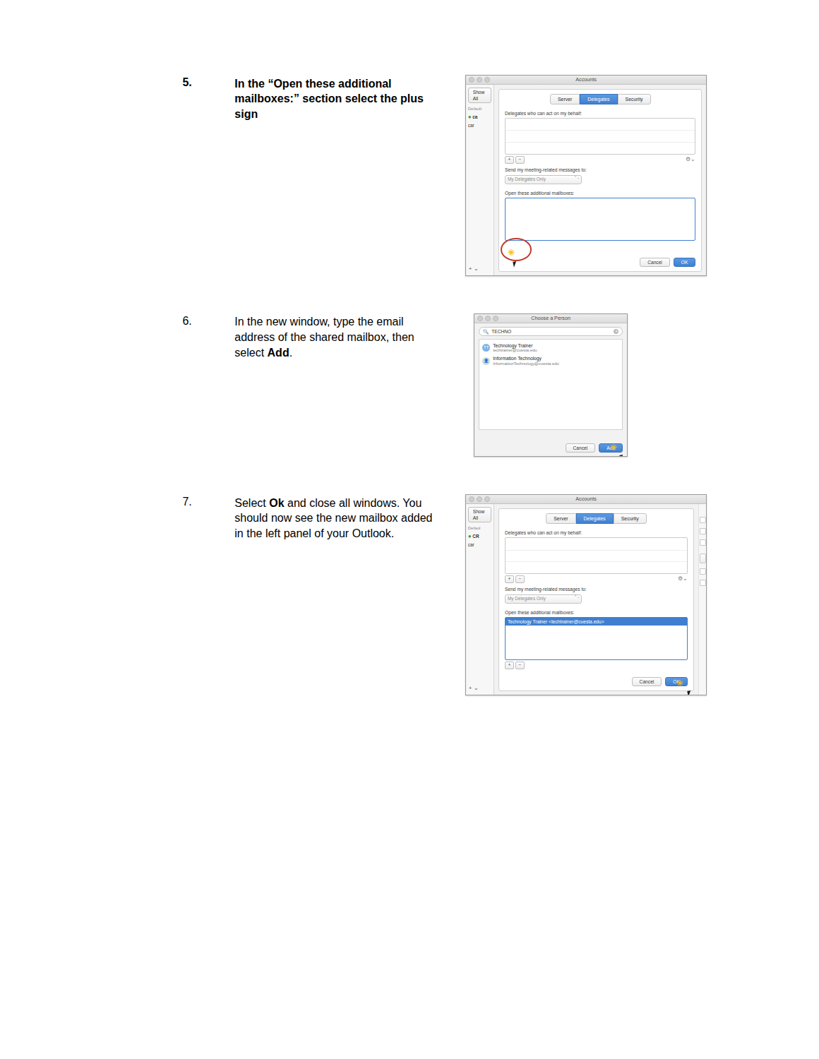In the “Open these additional mailboxes:” section select the plus sign
Accounts
Show All
Default
● ca
car
+ ⌄
Server
Delegates
Security
Delegates who can act on my behalf:
+
−
⚙⌄
Send my meeting-related messages to:
My Delegates Only
Open these additional mailboxes:
Cancel
OK
✳
In the new window, type the email address of the shared mailbox, then select Add.
Choose a Person
🔍 TECHNO ✕
TT
Technology Trainer
techtrainer@cuesta.edu
👤
Information Technology
InformationTechnology@cuesta.edu
Cancel
Add
✳
Select Ok and close all windows. You should now see the new mailbox added in the left panel of your Outlook.
Accounts
Show All
Defaul
● CR
car
+ ⌄
Server
Delegates
Security
Delegates who can act on my behalf:
+
−
⚙⌄
Send my meeting-related messages to:
My Delegates Only
Open these additional mailboxes:
Technology Trainer <techtrainer@cuesta.edu>
+
−
Cancel
OK
✳